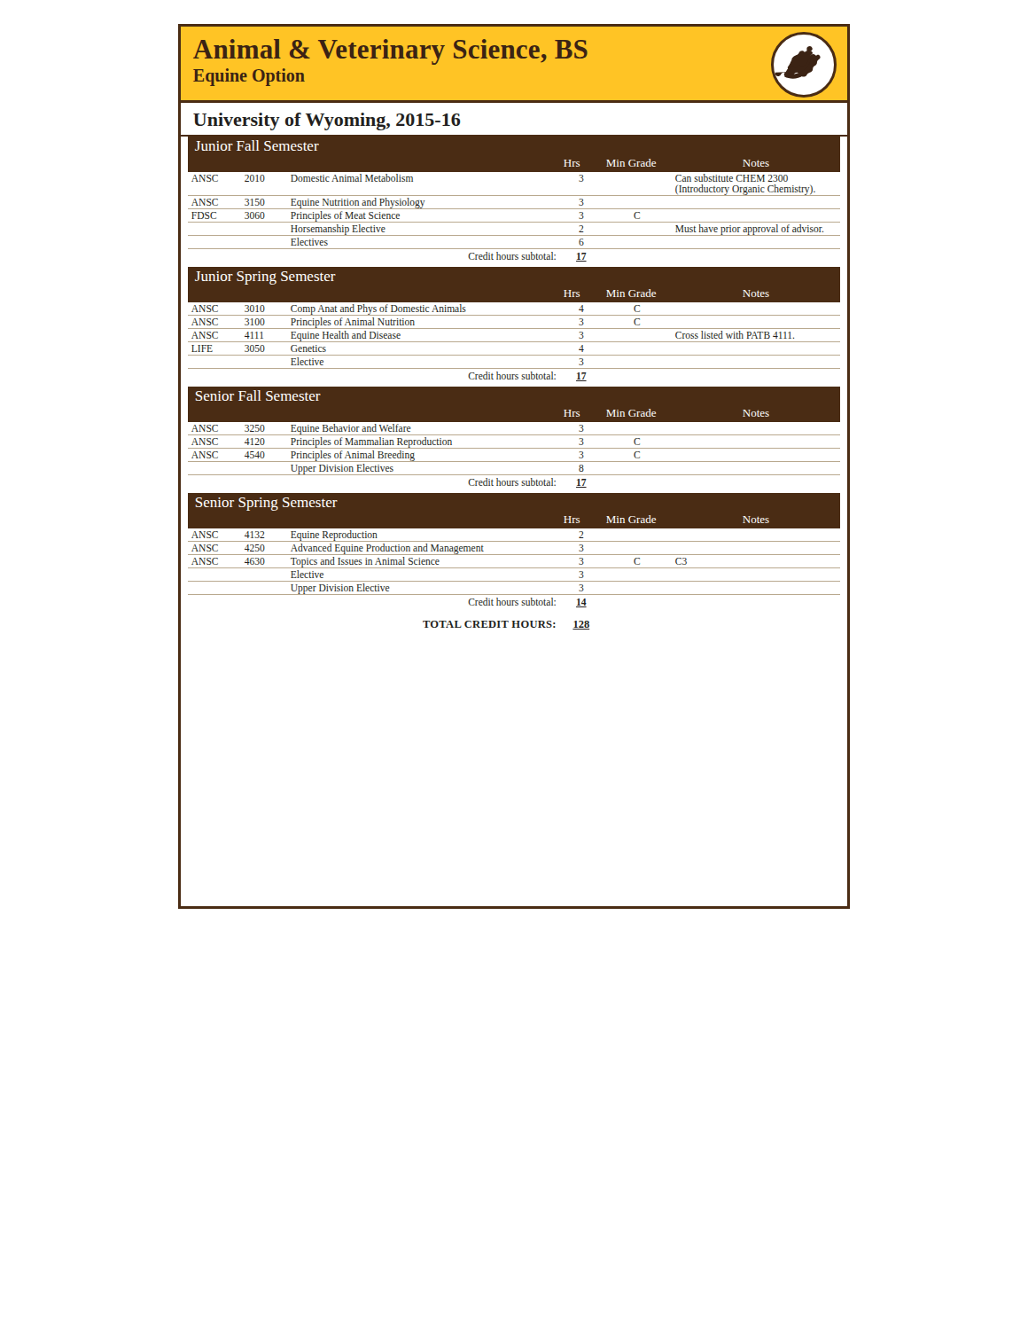Animal & Veterinary Science, BS
Equine Option
University of Wyoming, 2015-16
Junior Fall Semester
| | Hrs | Min Grade | Notes |
| --- | --- | --- | --- |
| ANSC | 2010 | Domestic Animal Metabolism | 3 | | Can substitute CHEM 2300 (Introductory Organic Chemistry). |
| ANSC | 3150 | Equine Nutrition and Physiology | 3 | | |
| FDSC | 3060 | Principles of Meat Science | 3 | C | |
| | | Horsemanship Elective | 2 | | Must have prior approval of advisor. |
| | | Electives | 6 | | |
| Credit hours subtotal: | 17 | |
Junior Spring Semester
| | Hrs | Min Grade | Notes |
| --- | --- | --- | --- |
| ANSC | 3010 | Comp Anat and Phys of Domestic Animals | 4 | C | |
| ANSC | 3100 | Principles of Animal Nutrition | 3 | C | |
| ANSC | 4111 | Equine Health and Disease | 3 | | Cross listed with PATB 4111. |
| LIFE | 3050 | Genetics | 4 | | |
| | | Elective | 3 | | |
| Credit hours subtotal: | 17 | |
Senior Fall Semester
| | Hrs | Min Grade | Notes |
| --- | --- | --- | --- |
| ANSC | 3250 | Equine Behavior and Welfare | 3 | | |
| ANSC | 4120 | Principles of Mammalian Reproduction | 3 | C | |
| ANSC | 4540 | Principles of Animal Breeding | 3 | C | |
| | | Upper Division Electives | 8 | | |
| Credit hours subtotal: | 17 | |
Senior Spring Semester
| | Hrs | Min Grade | Notes |
| --- | --- | --- | --- |
| ANSC | 4132 | Equine Reproduction | 2 | | |
| ANSC | 4250 | Advanced Equine Production and Management | 3 | | |
| ANSC | 4630 | Topics and Issues in Animal Science | 3 | C | C3 |
| | | Elective | 3 | | |
| | | Upper Division Elective | 3 | | |
| Credit hours subtotal: | 14 | |
| TOTAL CREDIT HOURS: | 128 | |